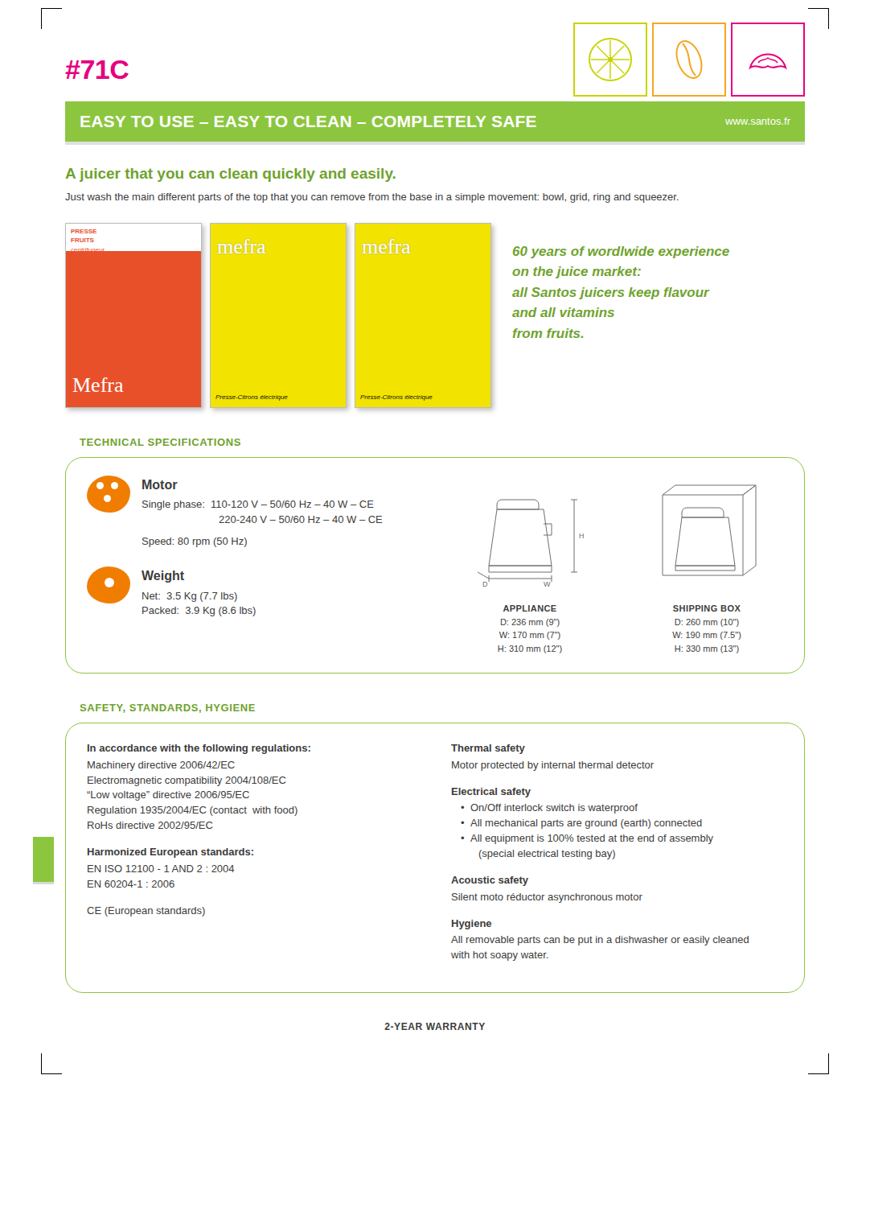#71C
EASY TO USE – EASY TO CLEAN – COMPLETELY SAFE
www.santos.fr
A juicer that you can clean quickly and easily.
Just wash the main different parts of the top that you can remove from the base in a simple movement: bowl, grid, ring and squeezer.
PRESSE
FRUITS
centrifugeur
Mefra
mefra
Presse-Citrons électrique
mefra
Presse-Citrons électrique
60 years of wordlwide experience
on the juice market:
all Santos juicers keep flavour
and all vitamins
from fruits.
TECHNICAL SPECIFICATIONS
Motor
Single phase: 110-120 V – 50/60 Hz – 40 W – CE
220-240 V – 50/60 Hz – 40 W – CE
Speed: 80 rpm (50 Hz)
Weight
Net: 3.5 Kg (7.7 lbs)
Packed: 3.9 Kg (8.6 lbs)
H D W
APPLIANCE
D: 236 mm (9")
W: 170 mm (7")
H: 310 mm (12")
SHIPPING BOX
D: 260 mm (10")
W: 190 mm (7.5")
H: 330 mm (13")
SAFETY, STANDARDS, HYGIENE
In accordance with the following regulations:
Machinery directive 2006/42/EC
Electromagnetic compatibility 2004/108/EC
“Low voltage” directive 2006/95/EC
Regulation 1935/2004/EC (contact with food)
RoHs directive 2002/95/EC
Harmonized European standards:
EN ISO 12100 - 1 AND 2 : 2004
EN 60204-1 : 2006
CE (European standards)
Thermal safety
Motor protected by internal thermal detector
Electrical safety
On/Off interlock switch is waterproof
All mechanical parts are ground (earth) connected
All equipment is 100% tested at the end of assembly (special electrical testing bay)
Acoustic safety
Silent moto réductor asynchronous motor
Hygiene
All removable parts can be put in a dishwasher or easily cleaned
with hot soapy water.
2-YEAR WARRANTY